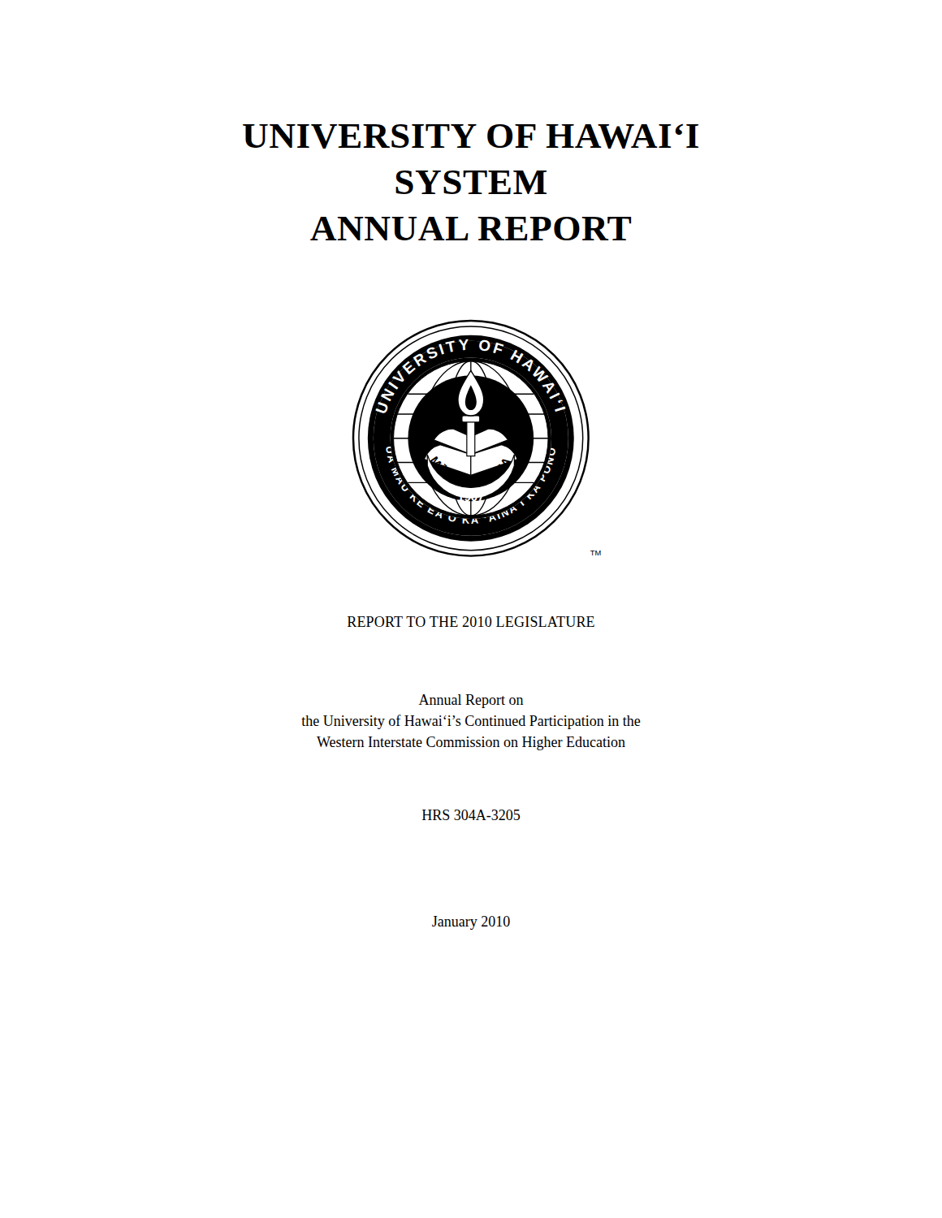University of Hawai‘i System
Annual Report
UNIVERSITY OF HAWAI‘I UA MAU KE EA O KA ‘ĀINA I KA PONO MĀLAMALAMA 1907 TM
REPORT TO THE 2010 LEGISLATURE
Annual Report on
the University of Hawai‘i’s Continued Participation in the
Western Interstate Commission on Higher Education
HRS 304A-3205
January 2010